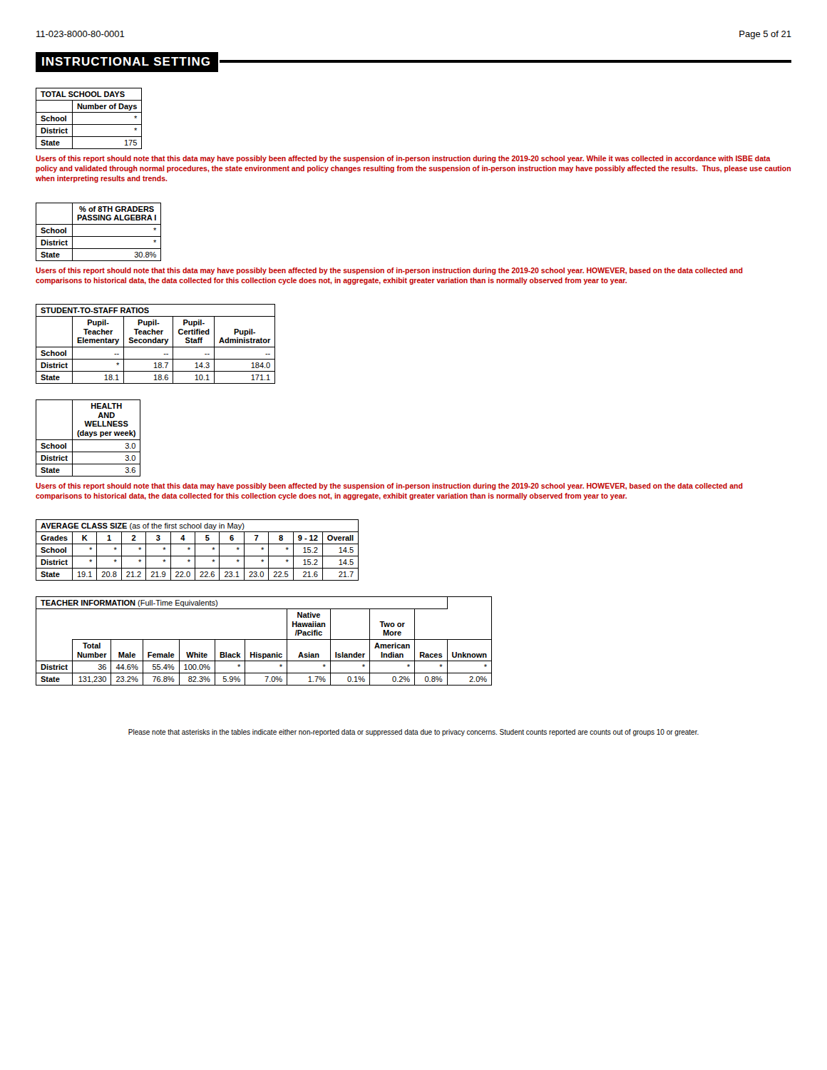11-023-8000-80-0001
Page 5 of 21
INSTRUCTIONAL SETTING
| TOTAL SCHOOL DAYS |
| | Number of Days |
| School | * |
| District | * |
| State | 175 |
Users of this report should note that this data may have possibly been affected by the suspension of in-person instruction during the 2019-20 school year. While it was collected in accordance with ISBE data policy and validated through normal procedures, the state environment and policy changes resulting from the suspension of in-person instruction may have possibly affected the results. Thus, please use caution when interpreting results and trends.
| | % of 8TH GRADERS PASSING ALGEBRA I |
| School | * |
| District | * |
| State | 30.8% |
Users of this report should note that this data may have possibly been affected by the suspension of in-person instruction during the 2019-20 school year. HOWEVER, based on the data collected and comparisons to historical data, the data collected for this collection cycle does not, in aggregate, exhibit greater variation than is normally observed from year to year.
| STUDENT-TO-STAFF RATIOS |
| | Pupil- Teacher Elementary | Pupil- Teacher Secondary | Pupil- Certified Staff | Pupil- Administrator |
| School | -- | -- | -- | -- |
| District | * | 18.7 | 14.3 | 184.0 |
| State | 18.1 | 18.6 | 10.1 | 171.1 |
| | HEALTH AND WELLNESS (days per week) |
| School | 3.0 |
| District | 3.0 |
| State | 3.6 |
Users of this report should note that this data may have possibly been affected by the suspension of in-person instruction during the 2019-20 school year. HOWEVER, based on the data collected and comparisons to historical data, the data collected for this collection cycle does not, in aggregate, exhibit greater variation than is normally observed from year to year.
| AVERAGE CLASS SIZE (as of the first school day in May) |
| Grades | K | 1 | 2 | 3 | 4 | 5 | 6 | 7 | 8 | 9 - 12 | Overall |
| School | * | * | * | * | * | * | * | * | * | 15.2 | 14.5 |
| District | * | * | * | * | * | * | * | * | * | 15.2 | 14.5 |
| State | 19.1 | 20.8 | 21.2 | 21.9 | 22.0 | 22.6 | 23.1 | 23.0 | 22.5 | 21.6 | 21.7 |
| TEACHER INFORMATION (Full-Time Equivalents) |
| | | | | | | | Native Hawaiian /Pacific | | Two or More | |
| | Total Number | Male | Female | White | Black | Hispanic | Asian | Islander | American Indian | Races | Unknown |
| District | 36 | 44.6% | 55.4% | 100.0% | * | * | * | * | * | * | * |
| State | 131,230 | 23.2% | 76.8% | 82.3% | 5.9% | 7.0% | 1.7% | 0.1% | 0.2% | 0.8% | 2.0% |
Please note that asterisks in the tables indicate either non-reported data or suppressed data due to privacy concerns. Student counts reported are counts out of groups 10 or greater.